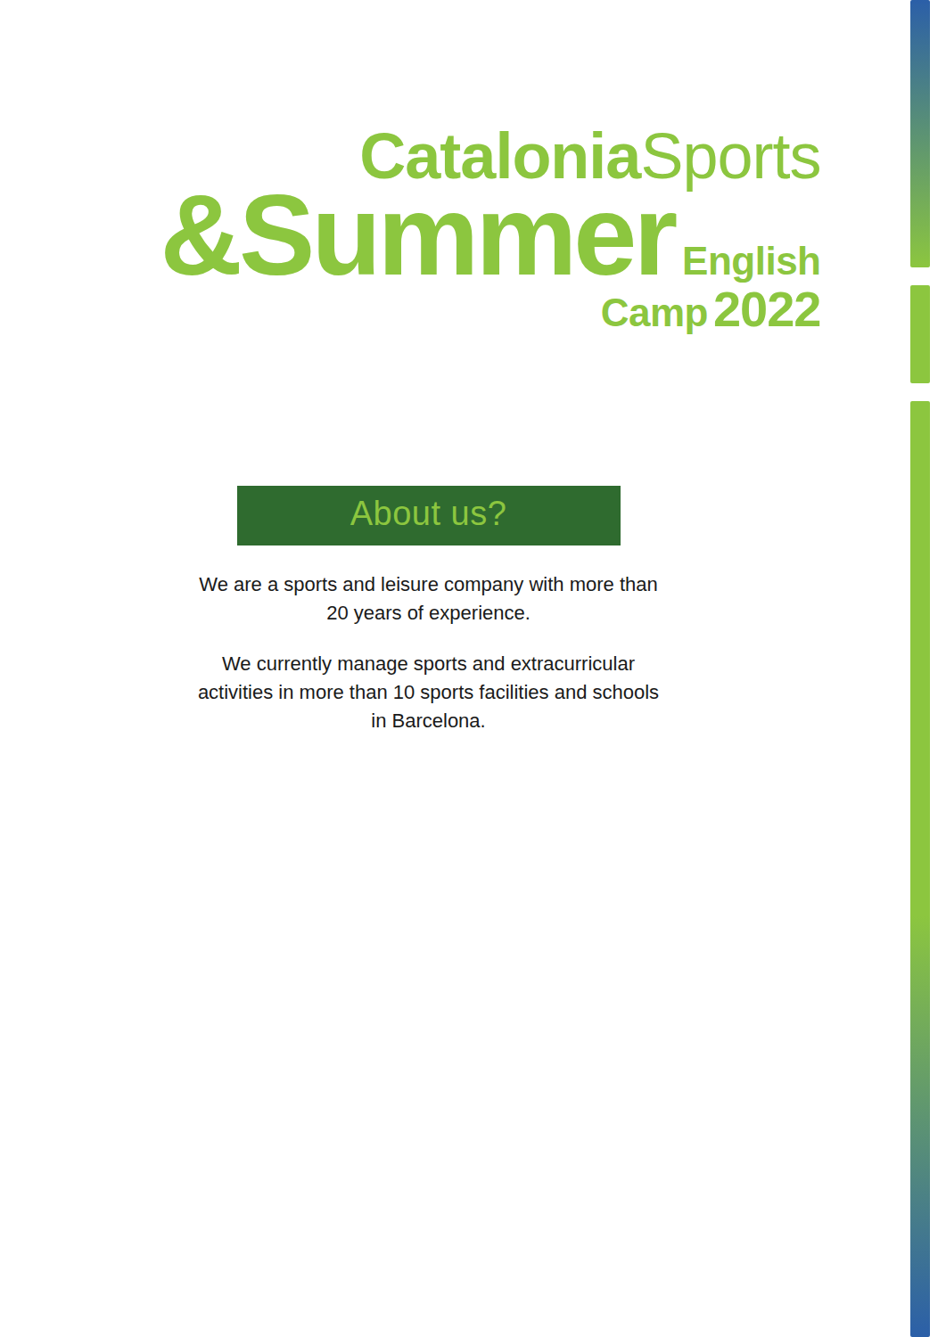CataloniaSports &Summer English Camp 2022
About us?
We are a sports and leisure company with more than 20 years of experience.
We currently manage sports and extracurricular activities in more than 10 sports facilities and schools in Barcelona.